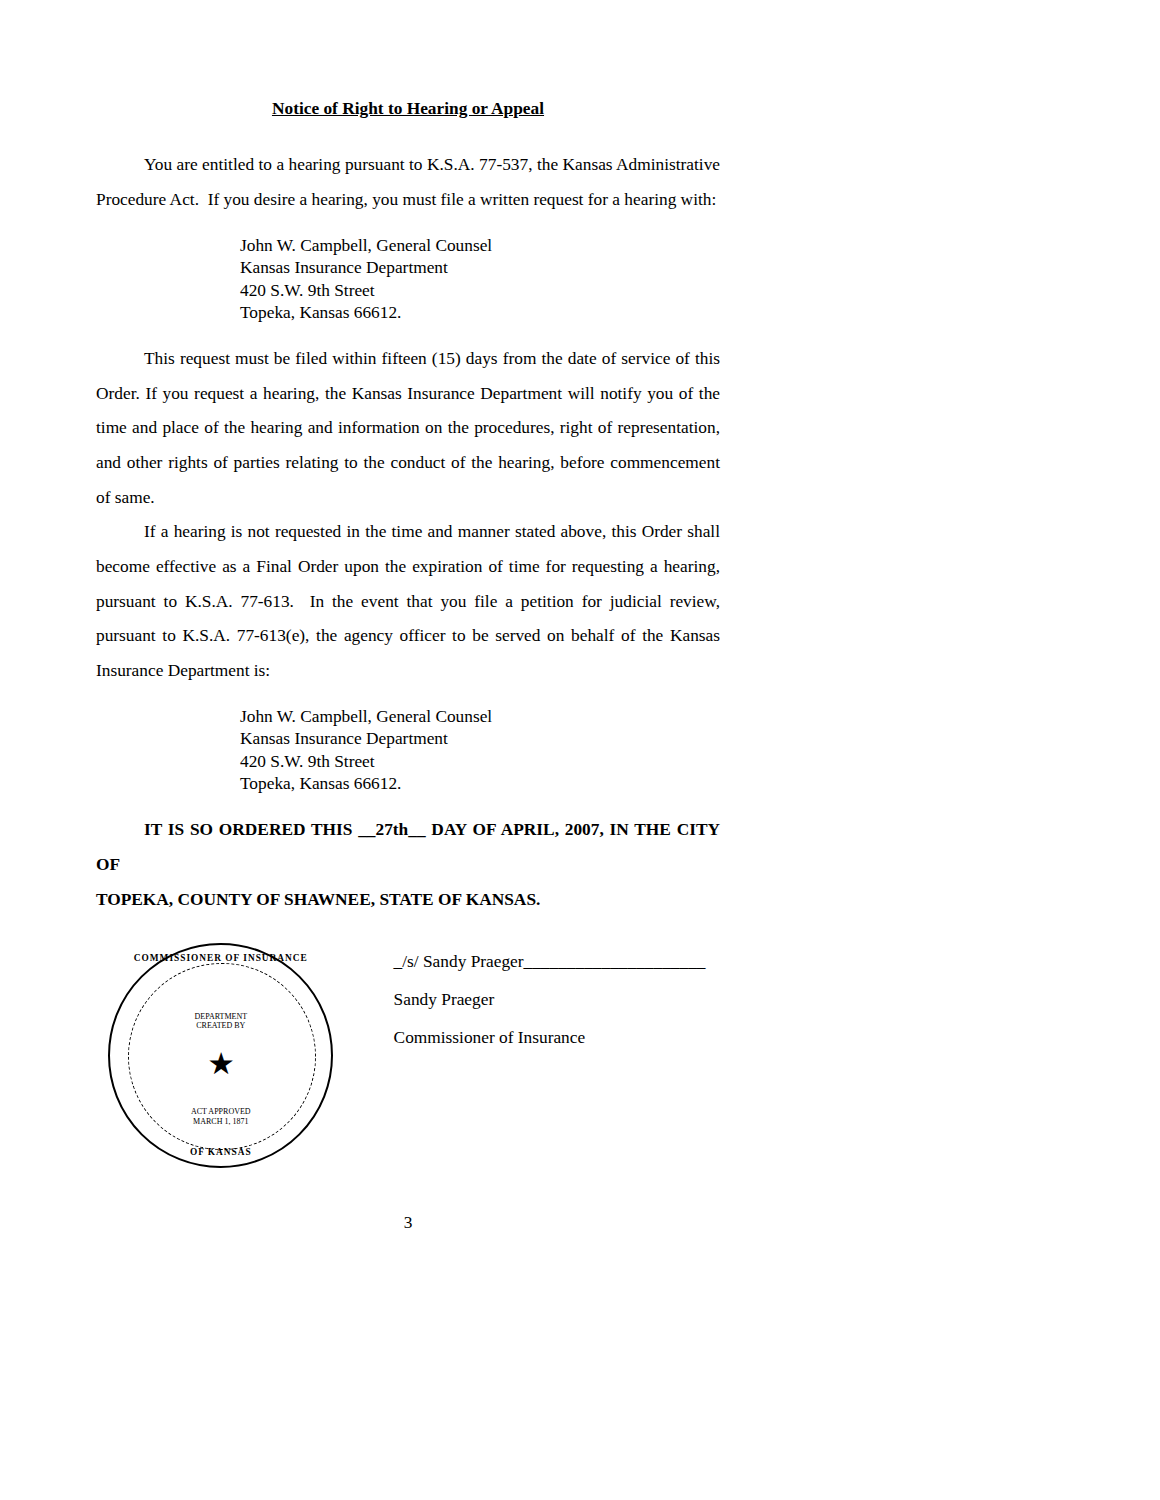Notice of Right to Hearing or Appeal
You are entitled to a hearing pursuant to K.S.A. 77-537, the Kansas Administrative Procedure Act. If you desire a hearing, you must file a written request for a hearing with:
John W. Campbell, General Counsel
Kansas Insurance Department
420 S.W. 9th Street
Topeka, Kansas 66612.
This request must be filed within fifteen (15) days from the date of service of this Order. If you request a hearing, the Kansas Insurance Department will notify you of the time and place of the hearing and information on the procedures, right of representation, and other rights of parties relating to the conduct of the hearing, before commencement of same.
If a hearing is not requested in the time and manner stated above, this Order shall become effective as a Final Order upon the expiration of time for requesting a hearing, pursuant to K.S.A. 77-613. In the event that you file a petition for judicial review, pursuant to K.S.A. 77-613(e), the agency officer to be served on behalf of the Kansas Insurance Department is:
John W. Campbell, General Counsel
Kansas Insurance Department
420 S.W. 9th Street
Topeka, Kansas 66612.
IT IS SO ORDERED THIS __27th__ DAY OF APRIL, 2007, IN THE CITY OF
TOPEKA, COUNTY OF SHAWNEE, STATE OF KANSAS.
COMMISSIONER OF INSURANCE
DEPARTMENT
CREATED BY
★
ACT APPROVED
MARCH 1, 1871
OF KANSAS
_/s/ Sandy Praeger_____________________
Sandy Praeger
Commissioner of Insurance
3